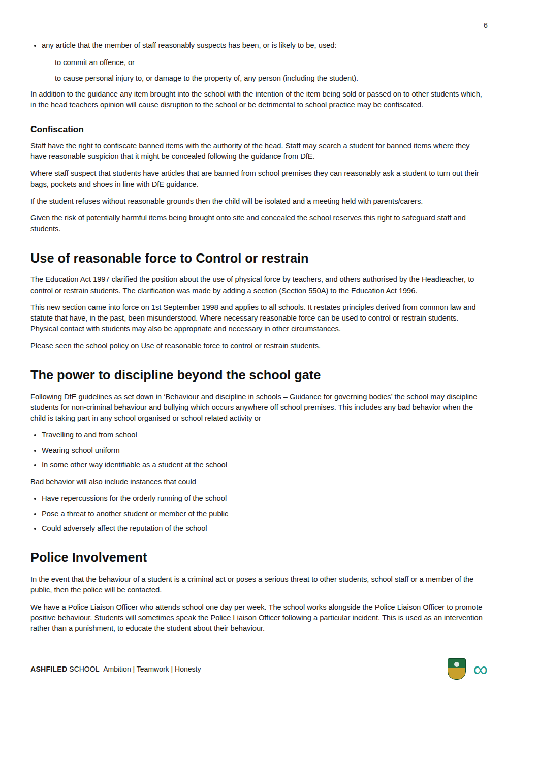6
any article that the member of staff reasonably suspects has been, or is likely to be, used:
to commit an offence, or
to cause personal injury to, or damage to the property of, any person (including the student).
In addition to the guidance any item brought into the school with the intention of the item being sold or passed on to other students which, in the head teachers opinion will cause disruption to the school or be detrimental to school practice may be confiscated.
Confiscation
Staff have the right to confiscate banned items with the authority of the head. Staff may search a student for banned items where they have reasonable suspicion that it might be concealed following the guidance from DfE.
Where staff suspect that students have articles that are banned from school premises they can reasonably ask a student to turn out their bags, pockets and shoes in line with DfE guidance.
If the student refuses without reasonable grounds then the child will be isolated and a meeting held with parents/carers.
Given the risk of potentially harmful items being brought onto site and concealed the school reserves this right to safeguard staff and students.
Use of reasonable force to Control or restrain
The Education Act 1997 clarified the position about the use of physical force by teachers, and others authorised by the Headteacher, to control or restrain students. The clarification was made by adding a section (Section 550A) to the Education Act 1996.
This new section came into force on 1st September 1998 and applies to all schools. It restates principles derived from common law and statute that have, in the past, been misunderstood. Where necessary reasonable force can be used to control or restrain students. Physical contact with students may also be appropriate and necessary in other circumstances.
Please seen the school policy on Use of reasonable force to control or restrain students.
The power to discipline beyond the school gate
Following DfE guidelines as set down in ‘Behaviour and discipline in schools – Guidance for governing bodies’ the school may discipline students for non-criminal behaviour and bullying which occurs anywhere off school premises. This includes any bad behavior when the child is taking part in any school organised or school related activity or
Travelling to and from school
Wearing school uniform
In some other way identifiable as a student at the school
Bad behavior will also include instances that could
Have repercussions for the orderly running of the school
Pose a threat to another student or member of the public
Could adversely affect the reputation of the school
Police Involvement
In the event that the behaviour of a student is a criminal act or poses a serious threat to other students, school staff or a member of the public, then the police will be contacted.
We have a Police Liaison Officer who attends school one day per week. The school works alongside the Police Liaison Officer to promote positive behaviour. Students will sometimes speak the Police Liaison Officer following a particular incident. This is used as an intervention rather than a punishment, to educate the student about their behaviour.
ASHFILED SCHOOL Ambition | Teamwork | Honesty
∞